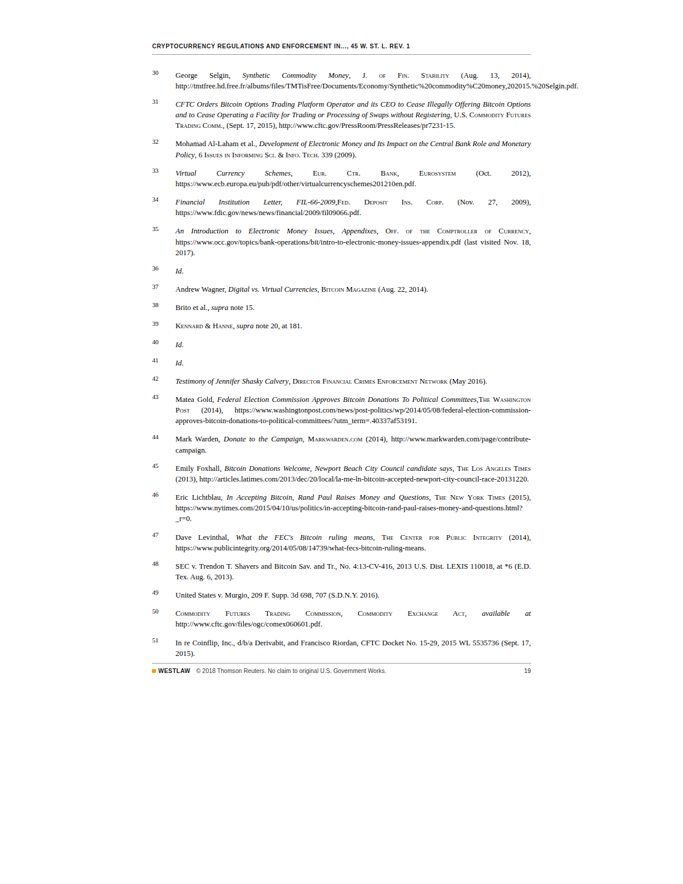Cryptocurrency Regulations and Enforcement in..., 45 W. St. L. Rev. 1
George Selgin, Synthetic Commodity Money, J. of Fin. Stability (Aug. 13, 2014), http://tmtfree.hd.free.fr/albums/files/TMTisFree/Documents/Economy/Synthetic%20commodity%C20money,202015.%20Selgin.pdf.
CFTC Orders Bitcoin Options Trading Platform Operator and its CEO to Cease Illegally Offering Bitcoin Options and to Cease Operating a Facility for Trading or Processing of Swaps without Registering, U.S. Commodity Futures Trading Comm., (Sept. 17, 2015), http://www.cftc.gov/PressRoom/PressReleases/pr7231-15.
Mohamad Al-Laham et al., Development of Electronic Money and Its Impact on the Central Bank Role and Monetary Policy, 6 Issues in Informing Sci. & Info. Tech. 339 (2009).
Virtual Currency Schemes, Eur. Ctr. Bank, Eurosystem (Oct. 2012), https://www.ecb.europa.eu/pub/pdf/other/virtualcurrencyschemes201210en.pdf.
Financial Institution Letter, FIL-66-2009, Fed. Deposit Ins. Corp. (Nov. 27, 2009), https://www.fdic.gov/news/news/financial/2009/fil09066.pdf.
An Introduction to Electronic Money Issues, Appendixes, Off. of the Comptroller of Currency, https://www.occ.gov/topics/bank-operations/bit/intro-to-electronic-money-issues-appendix.pdf (last visited Nov. 18, 2017).
Id.
Andrew Wagner, Digital vs. Virtual Currencies, Bitcoin Magazine (Aug. 22, 2014).
Brito et al., supra note 15.
Kennard & Hanne, supra note 20, at 181.
Id.
Id.
Testimony of Jennifer Shasky Calvery, Director Financial Crimes Enforcement Network (May 2016).
Matea Gold, Federal Election Commission Approves Bitcoin Donations To Political Committees, The Washington Post (2014), https://www.washingtonpost.com/news/post-politics/wp/2014/05/08/federal-election-commission-approves-bitcoin-donations-to-political-committees/?utm_term=.40337af53191.
Mark Warden, Donate to the Campaign, Markwarden.com (2014), http://www.markwarden.com/page/contribute-campaign.
Emily Foxhall, Bitcoin Donations Welcome, Newport Beach City Council candidate says, The Los Angeles Times (2013), http://articles.latimes.com/2013/dec/20/local/la-me-ln-bitcoin-accepted-newport-city-council-race-20131220.
Eric Lichtblau, In Accepting Bitcoin, Rand Paul Raises Money and Questions, The New York Times (2015), https://www.nytimes.com/2015/04/10/us/politics/in-accepting-bitcoin-rand-paul-raises-money-and-questions.html?_r=0.
Dave Levinthal, What the FEC's Bitcoin ruling means, The Center for Public Integrity (2014), https://www.publicintegrity.org/2014/05/08/14739/what-fecs-bitcoin-ruling-means.
SEC v. Trendon T. Shavers and Bitcoin Sav. and Tr., No. 4:13-CV-416, 2013 U.S. Dist. LEXIS 110018, at *6 (E.D. Tex. Aug. 6, 2013).
United States v. Murgio, 209 F. Supp. 3d 698, 707 (S.D.N.Y. 2016).
Commodity Futures Trading Commission, Commodity Exchange Act, available at http://www.cftc.gov/files/ogc/comex060601.pdf.
In re Coinflip, Inc., d/b/a Derivabit, and Francisco Riordan, CFTC Docket No. 15-29, 2015 WL 5535736 (Sept. 17, 2015).
WESTLAW
© 2018 Thomson Reuters. No claim to original U.S. Government Works.
19